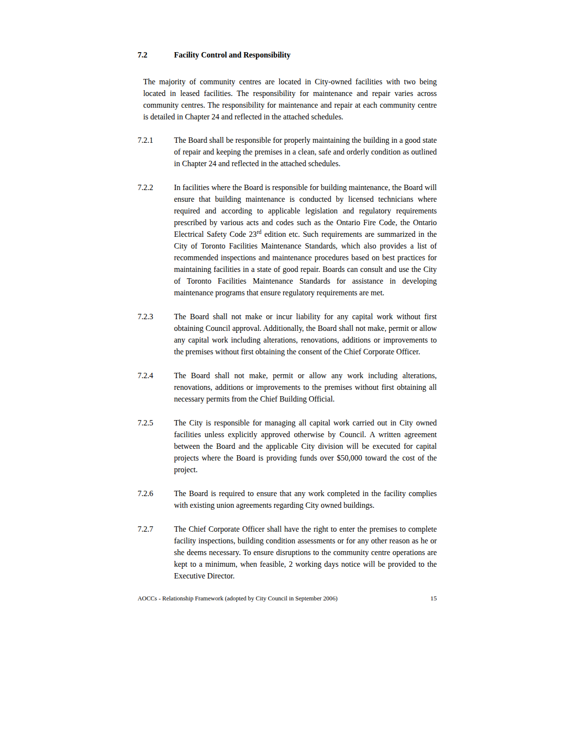7.2 Facility Control and Responsibility
The majority of community centres are located in City-owned facilities with two being located in leased facilities. The responsibility for maintenance and repair varies across community centres. The responsibility for maintenance and repair at each community centre is detailed in Chapter 24 and reflected in the attached schedules.
7.2.1 The Board shall be responsible for properly maintaining the building in a good state of repair and keeping the premises in a clean, safe and orderly condition as outlined in Chapter 24 and reflected in the attached schedules.
7.2.2 In facilities where the Board is responsible for building maintenance, the Board will ensure that building maintenance is conducted by licensed technicians where required and according to applicable legislation and regulatory requirements prescribed by various acts and codes such as the Ontario Fire Code, the Ontario Electrical Safety Code 23rd edition etc. Such requirements are summarized in the City of Toronto Facilities Maintenance Standards, which also provides a list of recommended inspections and maintenance procedures based on best practices for maintaining facilities in a state of good repair. Boards can consult and use the City of Toronto Facilities Maintenance Standards for assistance in developing maintenance programs that ensure regulatory requirements are met.
7.2.3 The Board shall not make or incur liability for any capital work without first obtaining Council approval. Additionally, the Board shall not make, permit or allow any capital work including alterations, renovations, additions or improvements to the premises without first obtaining the consent of the Chief Corporate Officer.
7.2.4 The Board shall not make, permit or allow any work including alterations, renovations, additions or improvements to the premises without first obtaining all necessary permits from the Chief Building Official.
7.2.5 The City is responsible for managing all capital work carried out in City owned facilities unless explicitly approved otherwise by Council. A written agreement between the Board and the applicable City division will be executed for capital projects where the Board is providing funds over $50,000 toward the cost of the project.
7.2.6 The Board is required to ensure that any work completed in the facility complies with existing union agreements regarding City owned buildings.
7.2.7 The Chief Corporate Officer shall have the right to enter the premises to complete facility inspections, building condition assessments or for any other reason as he or she deems necessary. To ensure disruptions to the community centre operations are kept to a minimum, when feasible, 2 working days notice will be provided to the Executive Director.
AOCCs - Relationship Framework (adopted by City Council in September 2006) 15